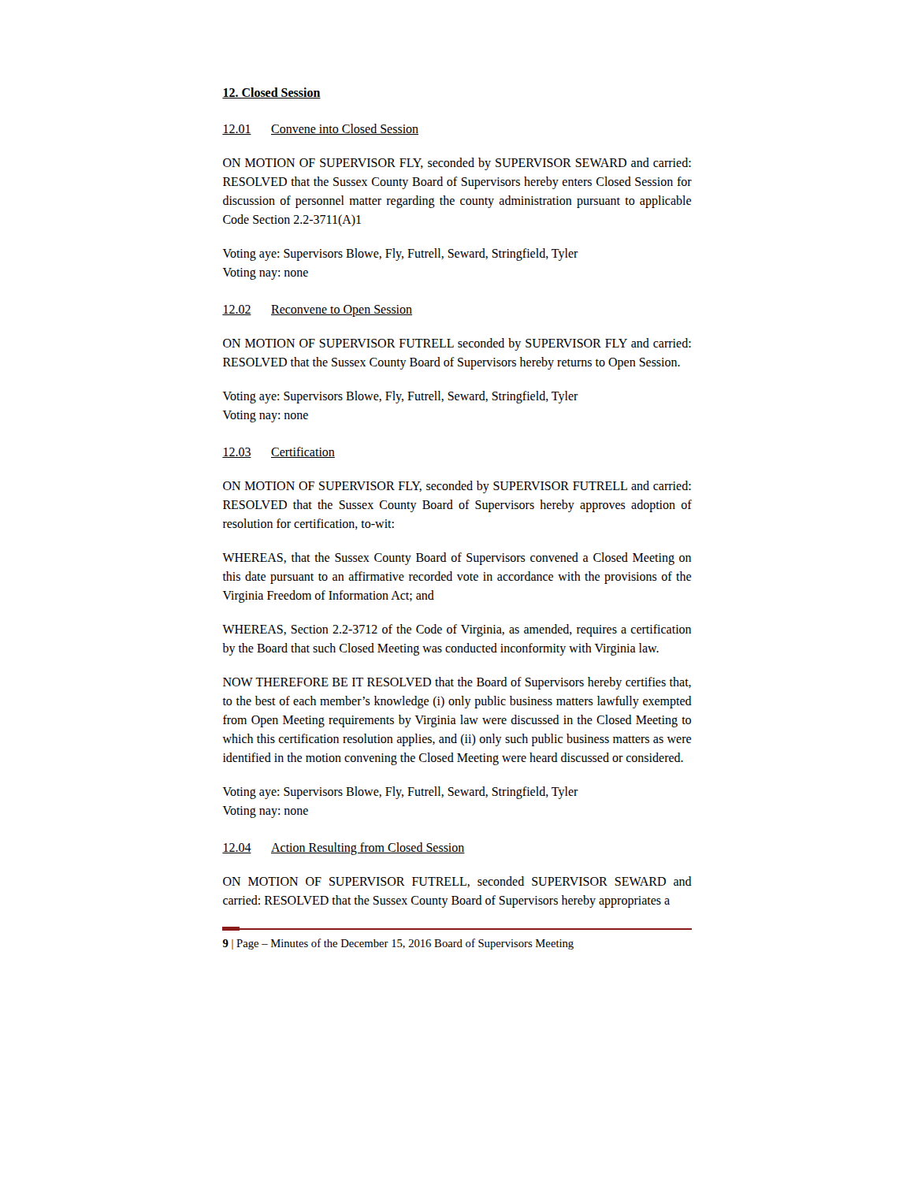12. Closed Session
12.01 Convene into Closed Session
ON MOTION OF SUPERVISOR FLY, seconded by SUPERVISOR SEWARD and carried: RESOLVED that the Sussex County Board of Supervisors hereby enters Closed Session for discussion of personnel matter regarding the county administration pursuant to applicable Code Section 2.2-3711(A)1
Voting aye: Supervisors Blowe, Fly, Futrell, Seward, Stringfield, Tyler
Voting nay: none
12.02 Reconvene to Open Session
ON MOTION OF SUPERVISOR FUTRELL seconded by SUPERVISOR FLY and carried: RESOLVED that the Sussex County Board of Supervisors hereby returns to Open Session.
Voting aye: Supervisors Blowe, Fly, Futrell, Seward, Stringfield, Tyler
Voting nay: none
12.03 Certification
ON MOTION OF SUPERVISOR FLY, seconded by SUPERVISOR FUTRELL and carried: RESOLVED that the Sussex County Board of Supervisors hereby approves adoption of resolution for certification, to-wit:
WHEREAS, that the Sussex County Board of Supervisors convened a Closed Meeting on this date pursuant to an affirmative recorded vote in accordance with the provisions of the Virginia Freedom of Information Act; and
WHEREAS, Section 2.2-3712 of the Code of Virginia, as amended, requires a certification by the Board that such Closed Meeting was conducted inconformity with Virginia law.
NOW THEREFORE BE IT RESOLVED that the Board of Supervisors hereby certifies that, to the best of each member’s knowledge (i) only public business matters lawfully exempted from Open Meeting requirements by Virginia law were discussed in the Closed Meeting to which this certification resolution applies, and (ii) only such public business matters as were identified in the motion convening the Closed Meeting were heard discussed or considered.
Voting aye: Supervisors Blowe, Fly, Futrell, Seward, Stringfield, Tyler
Voting nay: none
12.04 Action Resulting from Closed Session
ON MOTION OF SUPERVISOR FUTRELL, seconded SUPERVISOR SEWARD and carried: RESOLVED that the Sussex County Board of Supervisors hereby appropriates a
9 | Page – Minutes of the December 15, 2016 Board of Supervisors Meeting